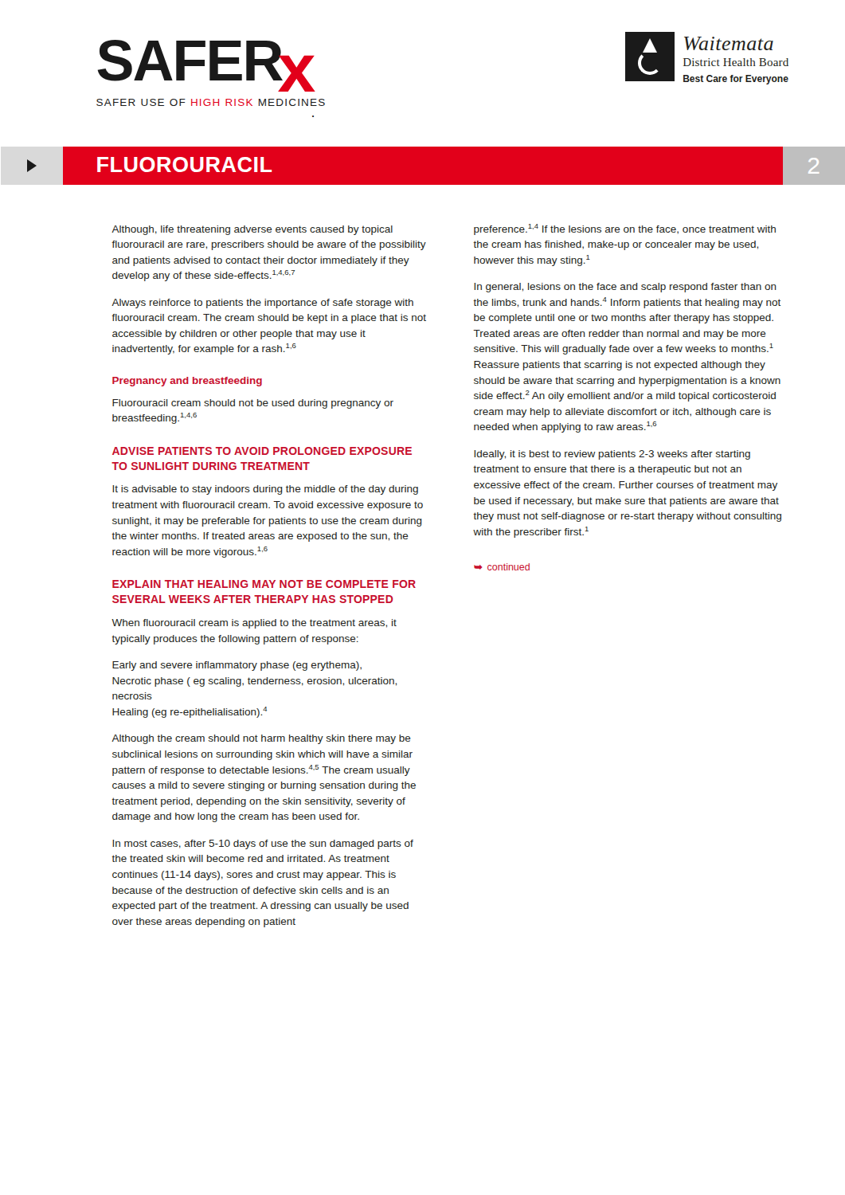SAFERx
SAFER USE OF HIGH RISK MEDICINES
.
Waitemata
District Health Board
Best Care for Everyone
FLUOROURACIL
2
Although, life threatening adverse events caused by topical fluorouracil are rare, prescribers should be aware of the possibility and patients advised to contact their doctor immediately if they develop any of these side-effects.1,4,6,7
Always reinforce to patients the importance of safe storage with fluorouracil cream. The cream should be kept in a place that is not accessible by children or other people that may use it inadvertently, for example for a rash.1,6
Pregnancy and breastfeeding
Fluorouracil cream should not be used during pregnancy or breastfeeding.1,4,6
ADVISE PATIENTS TO AVOID PROLONGED EXPOSURE TO SUNLIGHT DURING TREATMENT
It is advisable to stay indoors during the middle of the day during treatment with fluorouracil cream. To avoid excessive exposure to sunlight, it may be preferable for patients to use the cream during the winter months. If treated areas are exposed to the sun, the reaction will be more vigorous.1,6
EXPLAIN THAT HEALING MAY NOT BE COMPLETE FOR SEVERAL WEEKS AFTER THERAPY HAS STOPPED
When fluorouracil cream is applied to the treatment areas, it typically produces the following pattern of response:
Early and severe inflammatory phase (eg erythema),
Necrotic phase ( eg scaling, tenderness, erosion, ulceration, necrosis
Healing (eg re-epithelialisation).4
Although the cream should not harm healthy skin there may be subclinical lesions on surrounding skin which will have a similar pattern of response to detectable lesions.4,5 The cream usually causes a mild to severe stinging or burning sensation during the treatment period, depending on the skin sensitivity, severity of damage and how long the cream has been used for.
In most cases, after 5-10 days of use the sun damaged parts of the treated skin will become red and irritated. As treatment continues (11-14 days), sores and crust may appear. This is because of the destruction of defective skin cells and is an expected part of the treatment. A dressing can usually be used over these areas depending on patient
preference.1,4 If the lesions are on the face, once treatment with the cream has finished, make-up or concealer may be used, however this may sting.1
In general, lesions on the face and scalp respond faster than on the limbs, trunk and hands.4 Inform patients that healing may not be complete until one or two months after therapy has stopped. Treated areas are often redder than normal and may be more sensitive. This will gradually fade over a few weeks to months.1 Reassure patients that scarring is not expected although they should be aware that scarring and hyperpigmentation is a known side effect.2 An oily emollient and/or a mild topical corticosteroid cream may help to alleviate discomfort or itch, although care is needed when applying to raw areas.1,6
Ideally, it is best to review patients 2-3 weeks after starting treatment to ensure that there is a therapeutic but not an excessive effect of the cream. Further courses of treatment may be used if necessary, but make sure that patients are aware that they must not self-diagnose or re-start therapy without consulting with the prescriber first.1
➥continued